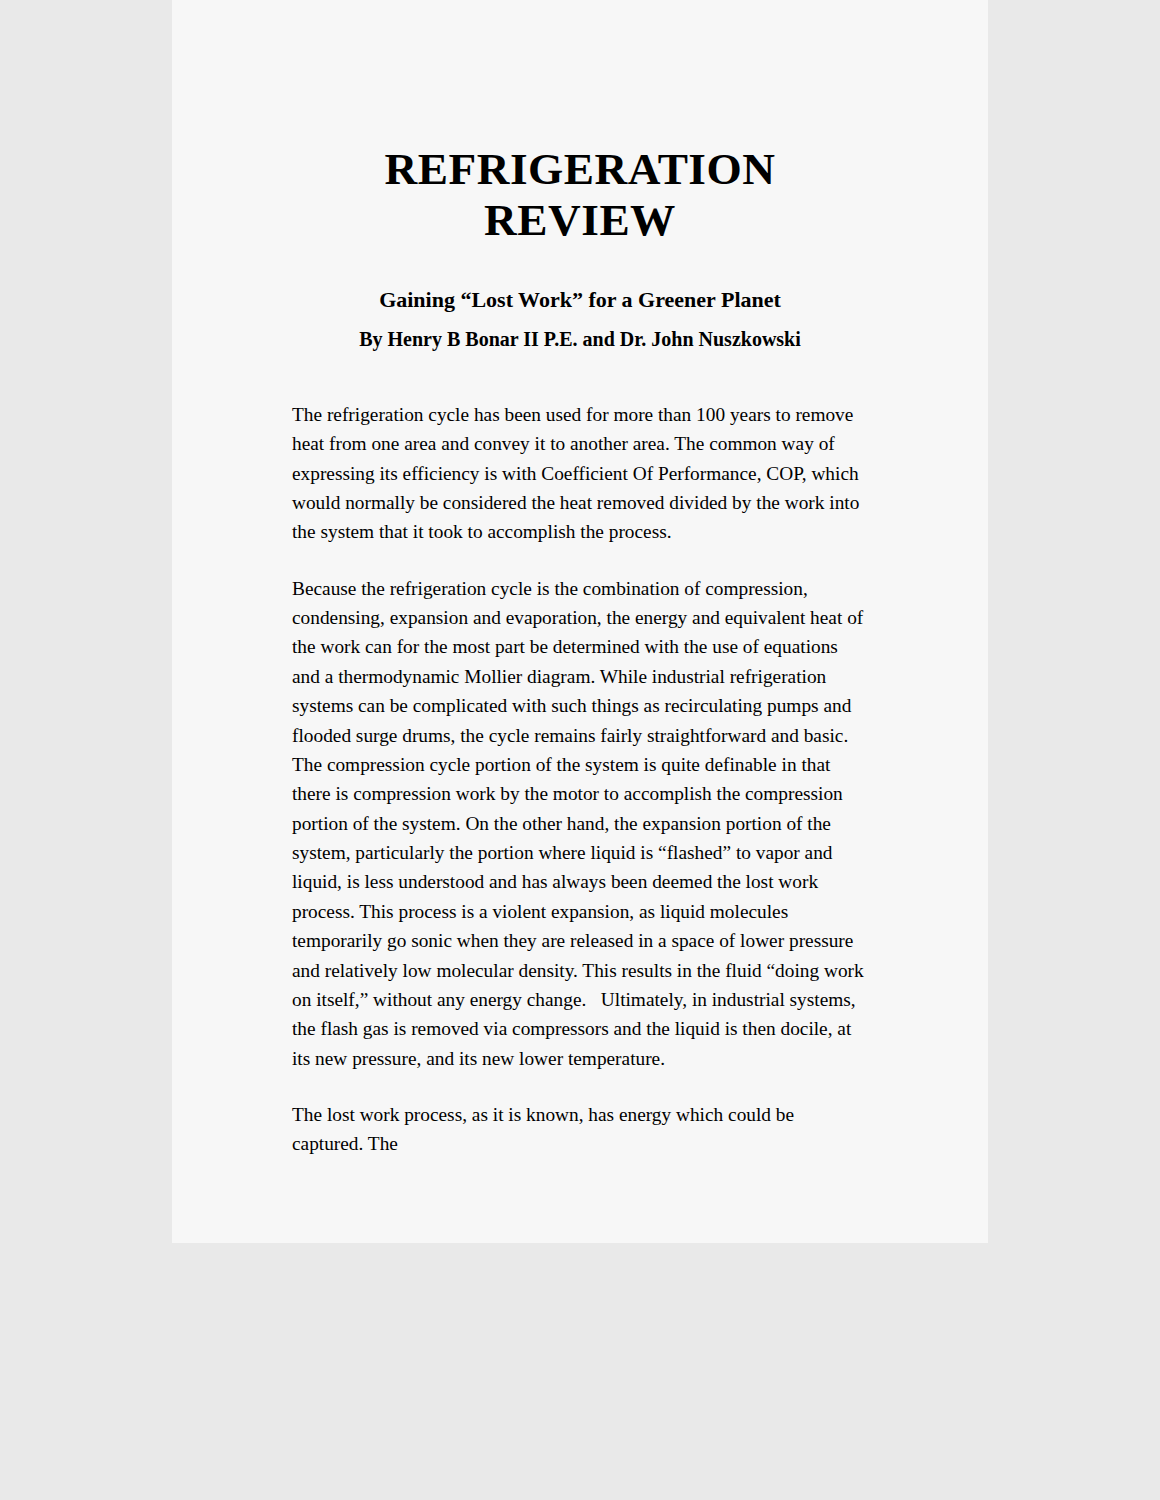REFRIGERATION
REVIEW
Gaining “Lost Work” for a Greener Planet
By Henry B Bonar II P.E. and Dr. John Nuszkowski
The refrigeration cycle has been used for more than 100 years to remove heat from one area and convey it to another area. The common way of expressing its efficiency is with Coefficient Of Performance, COP, which would normally be considered the heat removed divided by the work into the system that it took to accomplish the process.
Because the refrigeration cycle is the combination of compression, condensing, expansion and evaporation, the energy and equivalent heat of the work can for the most part be determined with the use of equations and a thermodynamic Mollier diagram. While industrial refrigeration systems can be complicated with such things as recirculating pumps and flooded surge drums, the cycle remains fairly straightforward and basic. The compression cycle portion of the system is quite definable in that there is compression work by the motor to accomplish the compression portion of the system. On the other hand, the expansion portion of the system, particularly the portion where liquid is “flashed” to vapor and liquid, is less understood and has always been deemed the lost work process. This process is a violent expansion, as liquid molecules temporarily go sonic when they are released in a space of lower pressure and relatively low molecular density. This results in the fluid “doing work on itself,” without any energy change. Ultimately, in industrial systems, the flash gas is removed via compressors and the liquid is then docile, at its new pressure, and its new lower temperature.
The lost work process, as it is known, has energy which could be captured. The